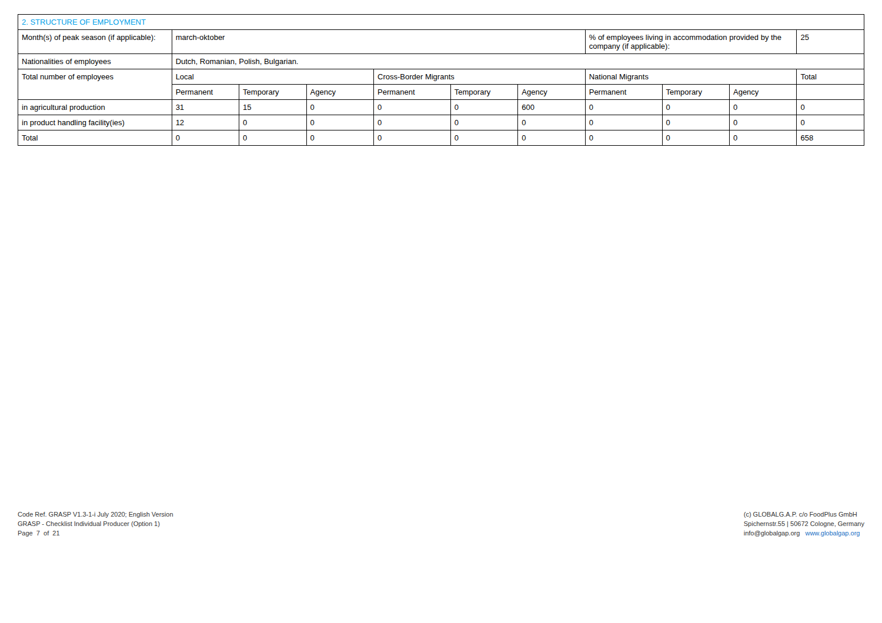| 2. STRUCTURE OF EMPLOYMENT |
| Month(s) of peak season (if applicable): | march-oktober | % of employees living in accommodation provided by the company (if applicable): | 25 |
| Nationalities of employees | Dutch, Romanian, Polish, Bulgarian. |
| Total number of employees | Local | Cross-Border Migrants | National Migrants | Total |
| Permanent | Temporary | Agency | Permanent | Temporary | Agency | Permanent | Temporary | Agency | |
| in agricultural production | 31 | 15 | 0 | 0 | 0 | 600 | 0 | 0 | 0 | 0 |
| in product handling facility(ies) | 12 | 0 | 0 | 0 | 0 | 0 | 0 | 0 | 0 | 0 |
| Total | 0 | 0 | 0 | 0 | 0 | 0 | 0 | 0 | 0 | 658 |
Code Ref. GRASP V1.3-1-i July 2020; English Version
GRASP - Checklist Individual Producer (Option 1)
Page 7 of 21
(c) GLOBALG.A.P. c/o FoodPlus GmbH
Spichernstr.55 | 50672 Cologne, Germany
info@globalgap.org www.globalgap.org